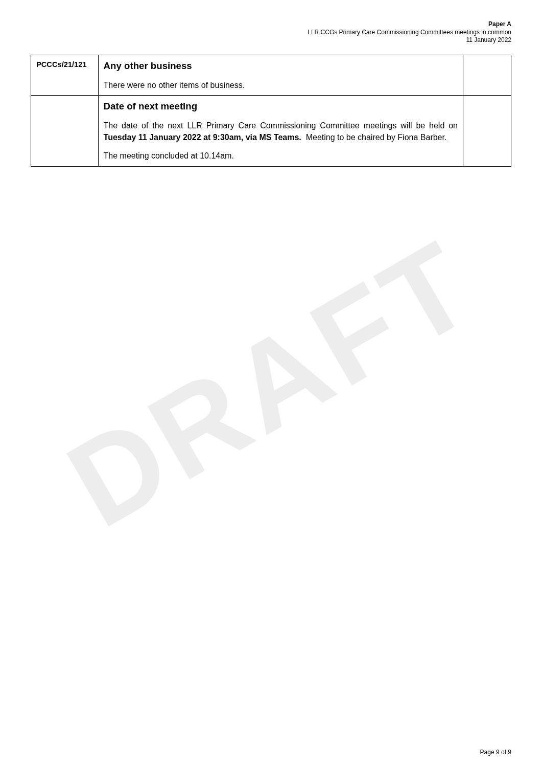DRAFT
Paper A
LLR CCGs Primary Care Commissioning Committees meetings in common
11 January 2022
| PCCCs/21/121 | Any other business There were no other items of business. | |
| | Date of next meeting The date of the next LLR Primary Care Commissioning Committee meetings will be held on Tuesday 11 January 2022 at 9:30am, via MS Teams. Meeting to be chaired by Fiona Barber. The meeting concluded at 10.14am. | |
Page 9 of 9